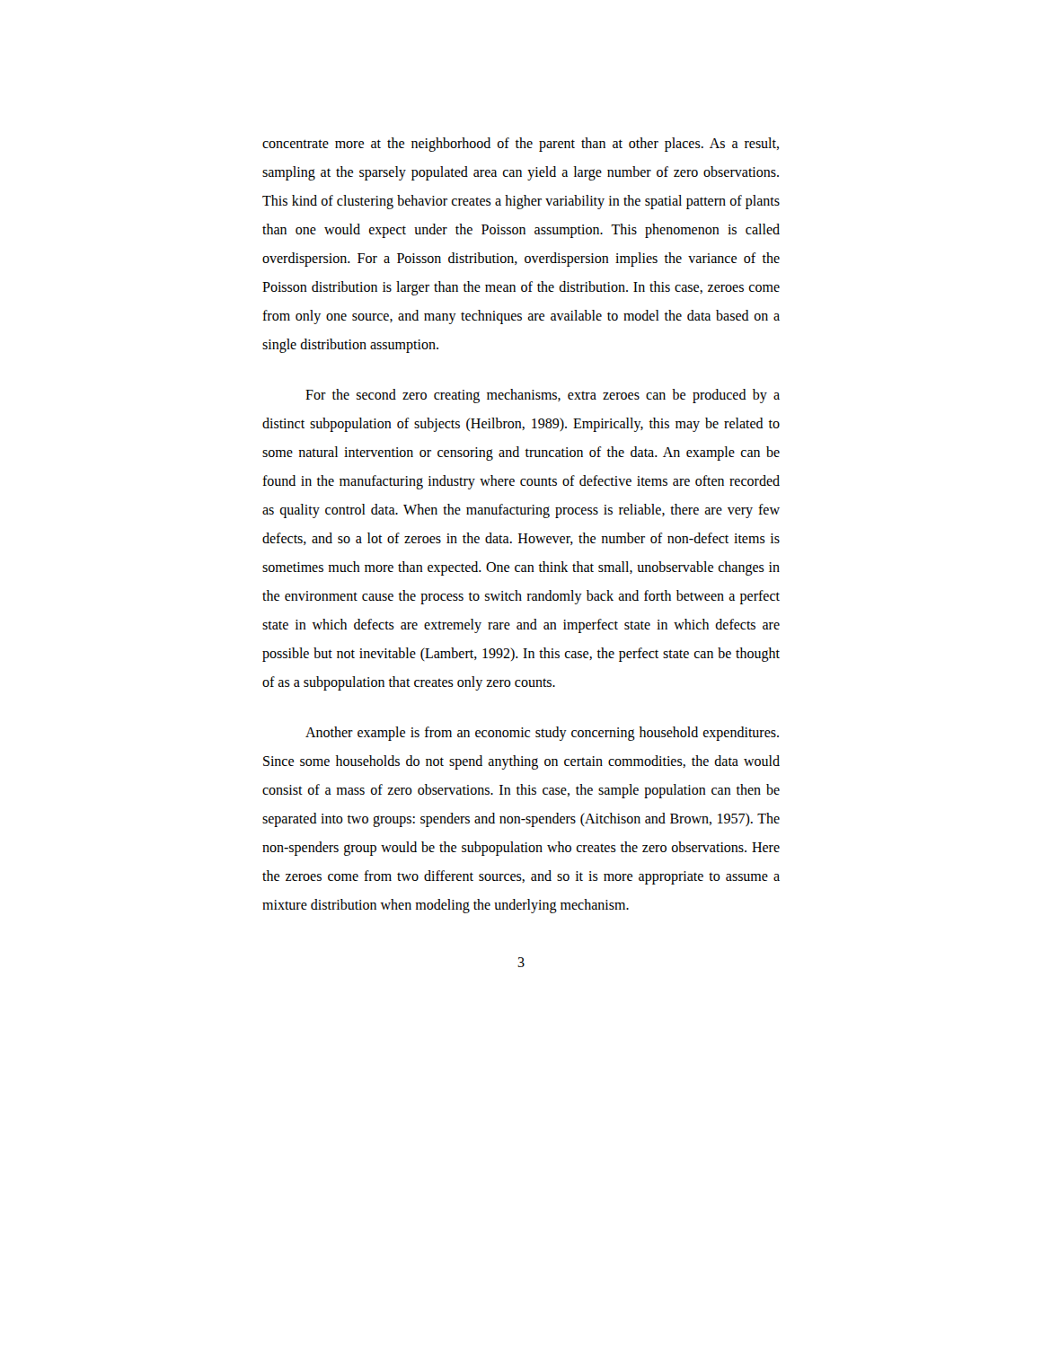concentrate more at the neighborhood of the parent than at other places. As a result, sampling at the sparsely populated area can yield a large number of zero observations. This kind of clustering behavior creates a higher variability in the spatial pattern of plants than one would expect under the Poisson assumption. This phenomenon is called overdispersion. For a Poisson distribution, overdispersion implies the variance of the Poisson distribution is larger than the mean of the distribution. In this case, zeroes come from only one source, and many techniques are available to model the data based on a single distribution assumption.
For the second zero creating mechanisms, extra zeroes can be produced by a distinct subpopulation of subjects (Heilbron, 1989). Empirically, this may be related to some natural intervention or censoring and truncation of the data. An example can be found in the manufacturing industry where counts of defective items are often recorded as quality control data. When the manufacturing process is reliable, there are very few defects, and so a lot of zeroes in the data. However, the number of non-defect items is sometimes much more than expected. One can think that small, unobservable changes in the environment cause the process to switch randomly back and forth between a perfect state in which defects are extremely rare and an imperfect state in which defects are possible but not inevitable (Lambert, 1992). In this case, the perfect state can be thought of as a subpopulation that creates only zero counts.
Another example is from an economic study concerning household expenditures. Since some households do not spend anything on certain commodities, the data would consist of a mass of zero observations. In this case, the sample population can then be separated into two groups: spenders and non-spenders (Aitchison and Brown, 1957). The non-spenders group would be the subpopulation who creates the zero observations. Here the zeroes come from two different sources, and so it is more appropriate to assume a mixture distribution when modeling the underlying mechanism.
3